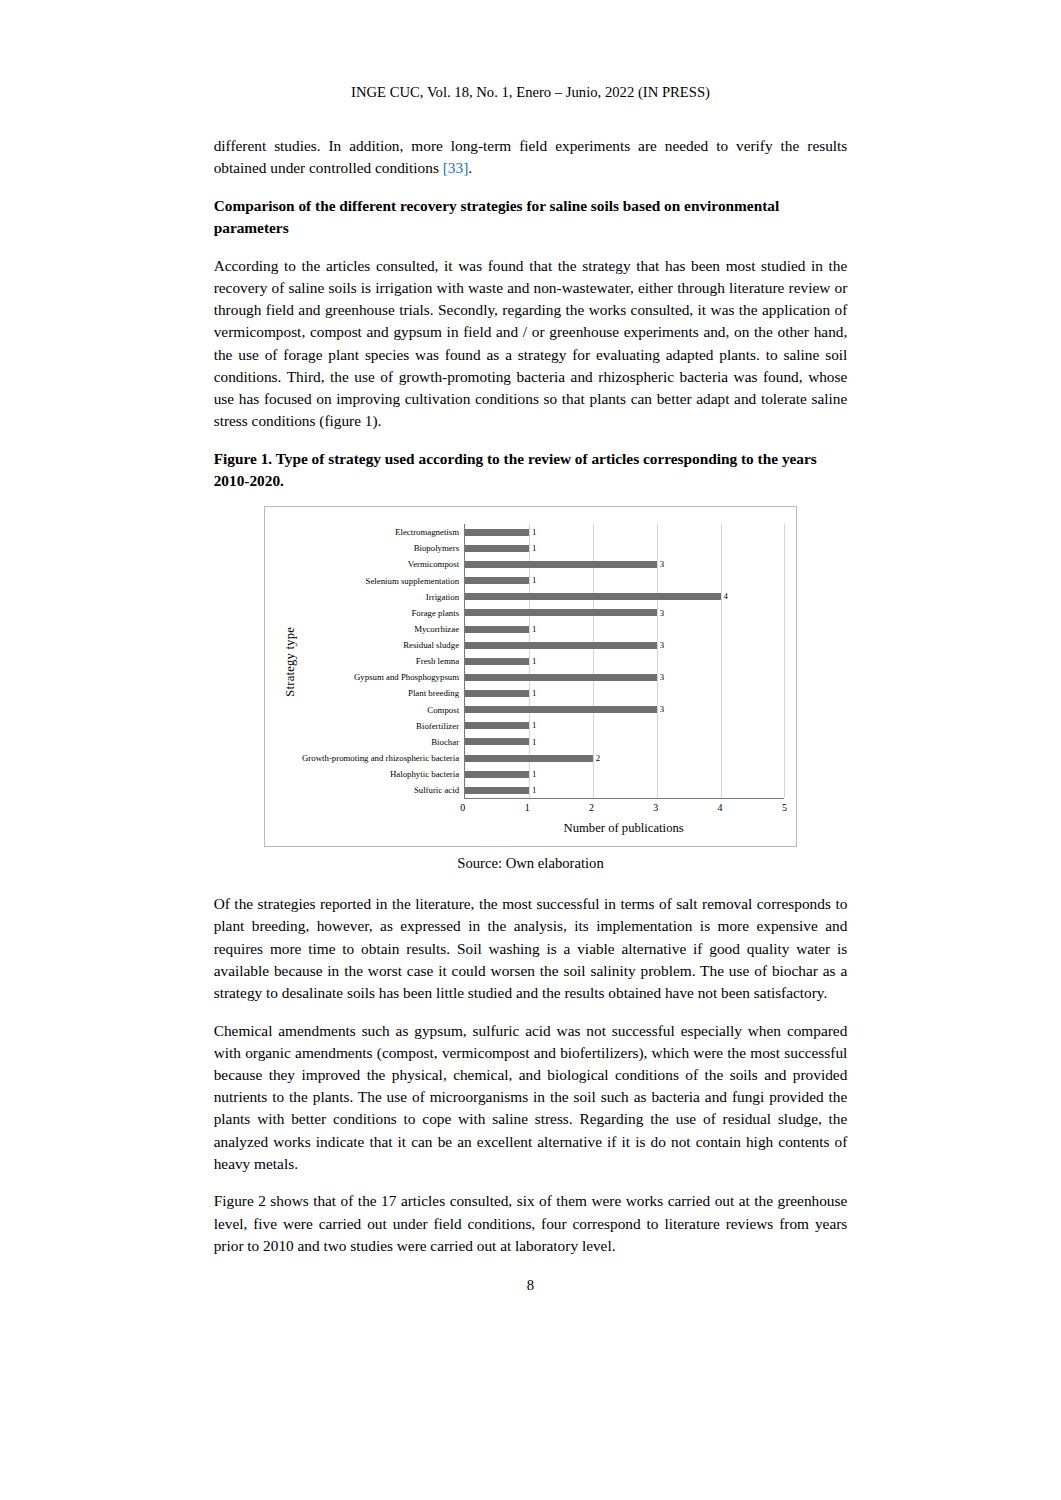INGE CUC, Vol. 18, No. 1, Enero – Junio, 2022 (IN PRESS)
different studies. In addition, more long-term field experiments are needed to verify the results obtained under controlled conditions [33].
Comparison of the different recovery strategies for saline soils based on environmental parameters
According to the articles consulted, it was found that the strategy that has been most studied in the recovery of saline soils is irrigation with waste and non-wastewater, either through literature review or through field and greenhouse trials. Secondly, regarding the works consulted, it was the application of vermicompost, compost and gypsum in field and / or greenhouse experiments and, on the other hand, the use of forage plant species was found as a strategy for evaluating adapted plants. to saline soil conditions. Third, the use of growth-promoting bacteria and rhizospheric bacteria was found, whose use has focused on improving cultivation conditions so that plants can better adapt and tolerate saline stress conditions (figure 1).
Figure 1. Type of strategy used according to the review of articles corresponding to the years 2010-2020.
Strategy type
Electromagnetism
Biopolymers
Vermicompost
Selenium supplementation
Irrigation
Forage plants
Mycorrhizae
Residual sludge
Fresh lemna
Gypsum and Phosphogypsum
Plant breeding
Compost
Biofertilizer
Biochar
Growth-promoting and rhizospheric bacteria
Halophytic bacteria
Sulfuric acid
1
1
3
1
4
3
1
3
1
3
1
3
1
1
2
1
1
0 1 2 3 4 5
Number of publications
Source: Own elaboration
Of the strategies reported in the literature, the most successful in terms of salt removal corresponds to plant breeding, however, as expressed in the analysis, its implementation is more expensive and requires more time to obtain results. Soil washing is a viable alternative if good quality water is available because in the worst case it could worsen the soil salinity problem. The use of biochar as a strategy to desalinate soils has been little studied and the results obtained have not been satisfactory.
Chemical amendments such as gypsum, sulfuric acid was not successful especially when compared with organic amendments (compost, vermicompost and biofertilizers), which were the most successful because they improved the physical, chemical, and biological conditions of the soils and provided nutrients to the plants. The use of microorganisms in the soil such as bacteria and fungi provided the plants with better conditions to cope with saline stress. Regarding the use of residual sludge, the analyzed works indicate that it can be an excellent alternative if it is do not contain high contents of heavy metals.
Figure 2 shows that of the 17 articles consulted, six of them were works carried out at the greenhouse level, five were carried out under field conditions, four correspond to literature reviews from years prior to 2010 and two studies were carried out at laboratory level.
8